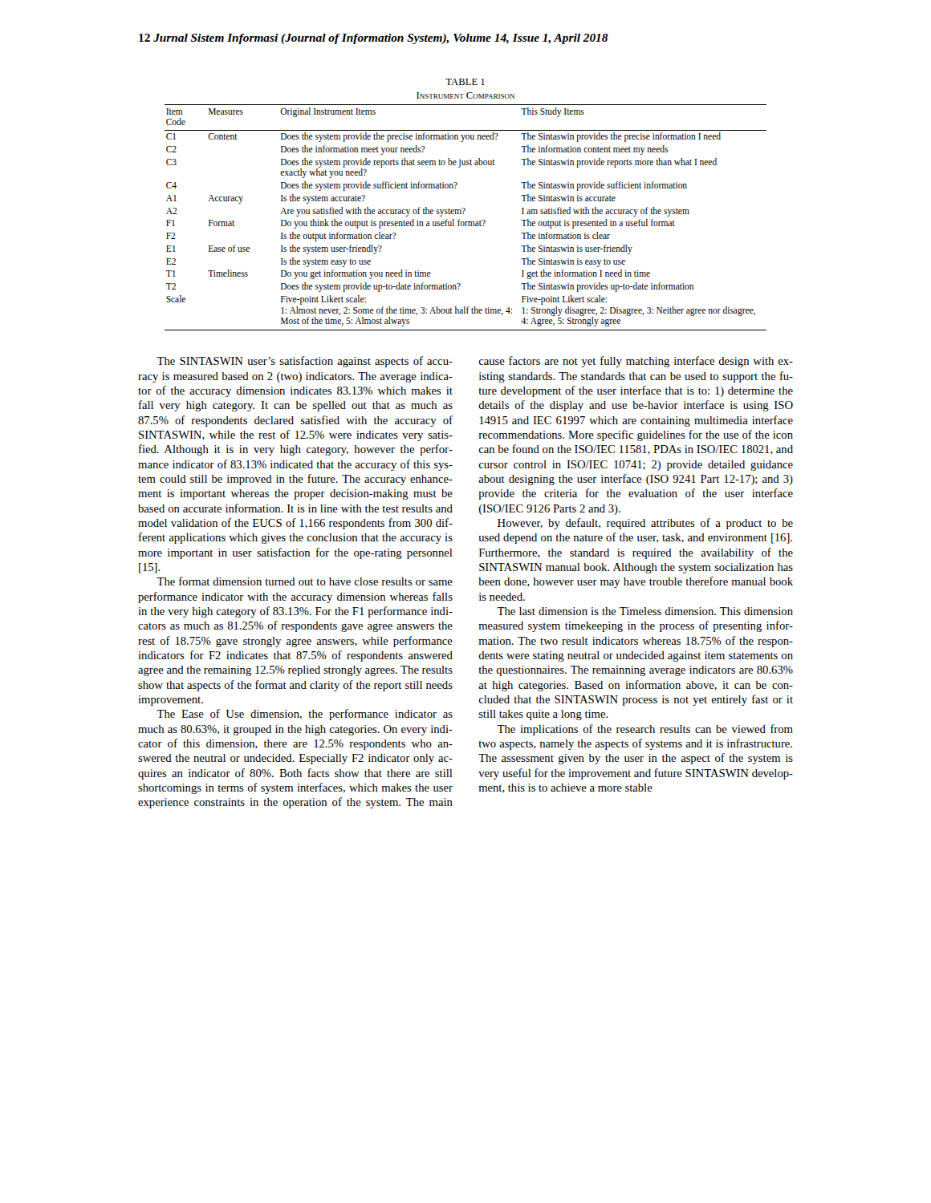12 Jurnal Sistem Informasi (Journal of Information System), Volume 14, Issue 1, April 2018
TABLE 1 Instrument Comparison
| Item Code | Measures | Original Instrument Items | This Study Items |
| --- | --- | --- | --- |
| C1 | Content | Does the system provide the precise information you need? | The Sintaswin provides the precise information I need |
| C2 | | Does the information meet your needs? | The information content meet my needs |
| C3 | | Does the system provide reports that seem to be just about exactly what you need? | The Sintaswin provide reports more than what I need |
| C4 | | Does the system provide sufficient information? | The Sintaswin provide sufficient information |
| A1 | Accuracy | Is the system accurate? | The Sintaswin is accurate |
| A2 | | Are you satisfied with the accuracy of the system? | I am satisfied with the accuracy of the system |
| F1 | Format | Do you think the output is presented in a useful format? | The output is presented in a useful format |
| F2 | | Is the output information clear? | The information is clear |
| E1 | Ease of use | Is the system user-friendly? | The Sintaswin is user-friendly |
| E2 | | Is the system easy to use | The Sintaswin is easy to use |
| T1 | Timeliness | Do you get information you need in time | I get the information I need in time |
| T2 | | Does the system provide up-to-date information? | The Sintaswin provides up-to-date information |
| Scale | | Five-point Likert scale: 1: Almost never, 2: Some of the time, 3: About half the time, 4: Most of the time, 5: Almost always | Five-point Likert scale: 1: Strongly disagree, 2: Disagree, 3: Neither agree nor disagree, 4: Agree, 5: Strongly agree |
The SINTASWIN user’s satisfaction against aspects of accuracy is measured based on 2 (two) indicators. The average indicator of the accuracy dimension indicates 83.13% which makes it fall very high category. It can be spelled out that as much as 87.5% of respondents declared satisfied with the accuracy of SINTASWIN, while the rest of 12.5% were indicates very satisfied. Although it is in very high category, however the performance indicator of 83.13% indicated that the accuracy of this system could still be improved in the future. The accuracy enhancement is important whereas the proper decision-making must be based on accurate information. It is in line with the test results and model validation of the EUCS of 1,166 respondents from 300 different applications which gives the conclusion that the accuracy is more important in user satisfaction for the ope-rating personnel [15].
The format dimension turned out to have close results or same performance indicator with the accuracy dimension whereas falls in the very high category of 83.13%. For the F1 performance indicators as much as 81.25% of respondents gave agree answers the rest of 18.75% gave strongly agree answers, while performance indicators for F2 indicates that 87.5% of respondents answered agree and the remaining 12.5% replied strongly agrees. The results show that aspects of the format and clarity of the report still needs improvement.
The Ease of Use dimension, the performance indicator as much as 80.63%, it grouped in the high categories. On every indicator of this dimension, there are 12.5% respondents who answered the neutral or undecided. Especially F2 indicator only acquires an indicator of 80%. Both facts show that there are still shortcomings in terms of system interfaces, which makes the user experience constraints in the operation of the system. The main cause factors are not yet fully matching interface design with existing standards. The standards that can be used to support the future development of the user interface that is to: 1) determine the details of the display and use be-havior interface is using ISO 14915 and IEC 61997 which are containing multimedia interface recommendations. More specific guidelines for the use of the icon can be found on the ISO/IEC 11581, PDAs in ISO/IEC 18021, and cursor control in ISO/IEC 10741; 2) provide detailed guidance about designing the user interface (ISO 9241 Part 12-17); and 3) provide the criteria for the evaluation of the user interface (ISO/IEC 9126 Parts 2 and 3).
However, by default, required attributes of a product to be used depend on the nature of the user, task, and environment [16]. Furthermore, the standard is required the availability of the SINTASWIN manual book. Although the system socialization has been done, however user may have trouble therefore manual book is needed.
The last dimension is the Timeless dimension. This dimension measured system timekeeping in the process of presenting information. The two result indicators whereas 18.75% of the respondents were stating neutral or undecided against item statements on the questionnaires. The remainning average indicators are 80.63% at high categories. Based on information above, it can be concluded that the SINTASWIN process is not yet entirely fast or it still takes quite a long time.
The implications of the research results can be viewed from two aspects, namely the aspects of systems and it is infrastructure. The assessment given by the user in the aspect of the system is very useful for the improvement and future SINTASWIN development, this is to achieve a more stable